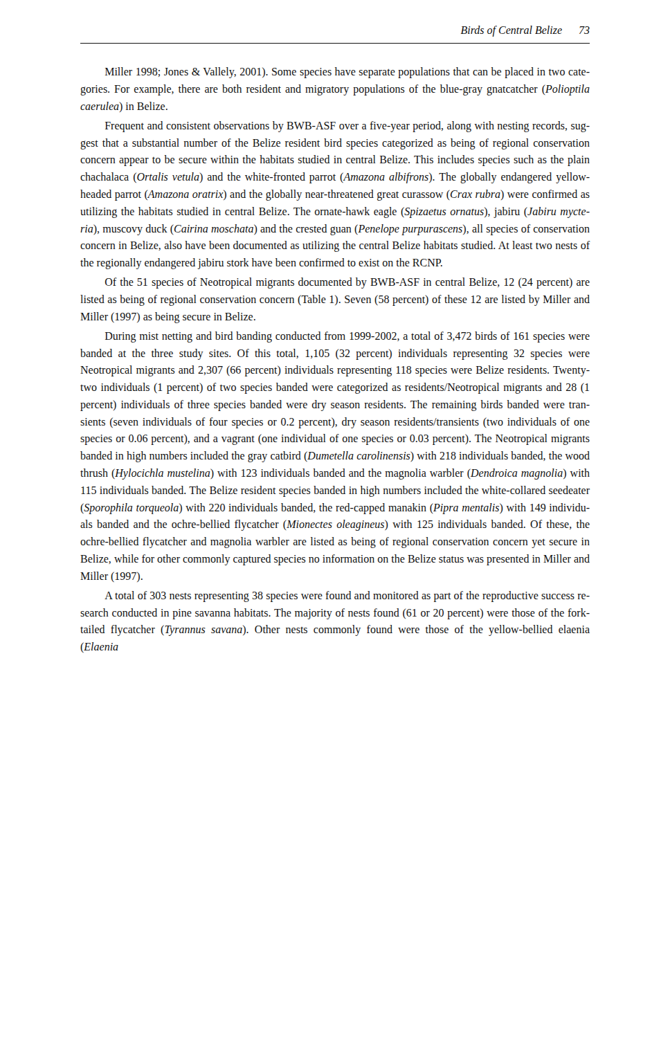Birds of Central Belize 73
Miller 1998; Jones & Vallely, 2001). Some species have separate populations that can be placed in two categories. For example, there are both resident and migratory populations of the blue-gray gnatcatcher (Polioptila caerulea) in Belize.
Frequent and consistent observations by BWB-ASF over a five-year period, along with nesting records, suggest that a substantial number of the Belize resident bird species categorized as being of regional conservation concern appear to be secure within the habitats studied in central Belize. This includes species such as the plain chachalaca (Ortalis vetula) and the white-fronted parrot (Amazona albifrons). The globally endangered yellow-headed parrot (Amazona oratrix) and the globally near-threatened great curassow (Crax rubra) were confirmed as utilizing the habitats studied in central Belize. The ornate-hawk eagle (Spizaetus ornatus), jabiru (Jabiru mycteria), muscovy duck (Cairina moschata) and the crested guan (Penelope purpurascens), all species of conservation concern in Belize, also have been documented as utilizing the central Belize habitats studied. At least two nests of the regionally endangered jabiru stork have been confirmed to exist on the RCNP.
Of the 51 species of Neotropical migrants documented by BWB-ASF in central Belize, 12 (24 percent) are listed as being of regional conservation concern (Table 1). Seven (58 percent) of these 12 are listed by Miller and Miller (1997) as being secure in Belize.
During mist netting and bird banding conducted from 1999-2002, a total of 3,472 birds of 161 species were banded at the three study sites. Of this total, 1,105 (32 percent) individuals representing 32 species were Neotropical migrants and 2,307 (66 percent) individuals representing 118 species were Belize residents. Twenty-two individuals (1 percent) of two species banded were categorized as residents/Neotropical migrants and 28 (1 percent) individuals of three species banded were dry season residents. The remaining birds banded were transients (seven individuals of four species or 0.2 percent), dry season residents/transients (two individuals of one species or 0.06 percent), and a vagrant (one individual of one species or 0.03 percent). The Neotropical migrants banded in high numbers included the gray catbird (Dumetella carolinensis) with 218 individuals banded, the wood thrush (Hylocichla mustelina) with 123 individuals banded and the magnolia warbler (Dendroica magnolia) with 115 individuals banded. The Belize resident species banded in high numbers included the white-collared seedeater (Sporophila torqueola) with 220 individuals banded, the red-capped manakin (Pipra mentalis) with 149 individuals banded and the ochre-bellied flycatcher (Mionectes oleagineus) with 125 individuals banded. Of these, the ochre-bellied flycatcher and magnolia warbler are listed as being of regional conservation concern yet secure in Belize, while for other commonly captured species no information on the Belize status was presented in Miller and Miller (1997).
A total of 303 nests representing 38 species were found and monitored as part of the reproductive success research conducted in pine savanna habitats. The majority of nests found (61 or 20 percent) were those of the fork-tailed flycatcher (Tyrannus savana). Other nests commonly found were those of the yellow-bellied elaenia (Elaenia